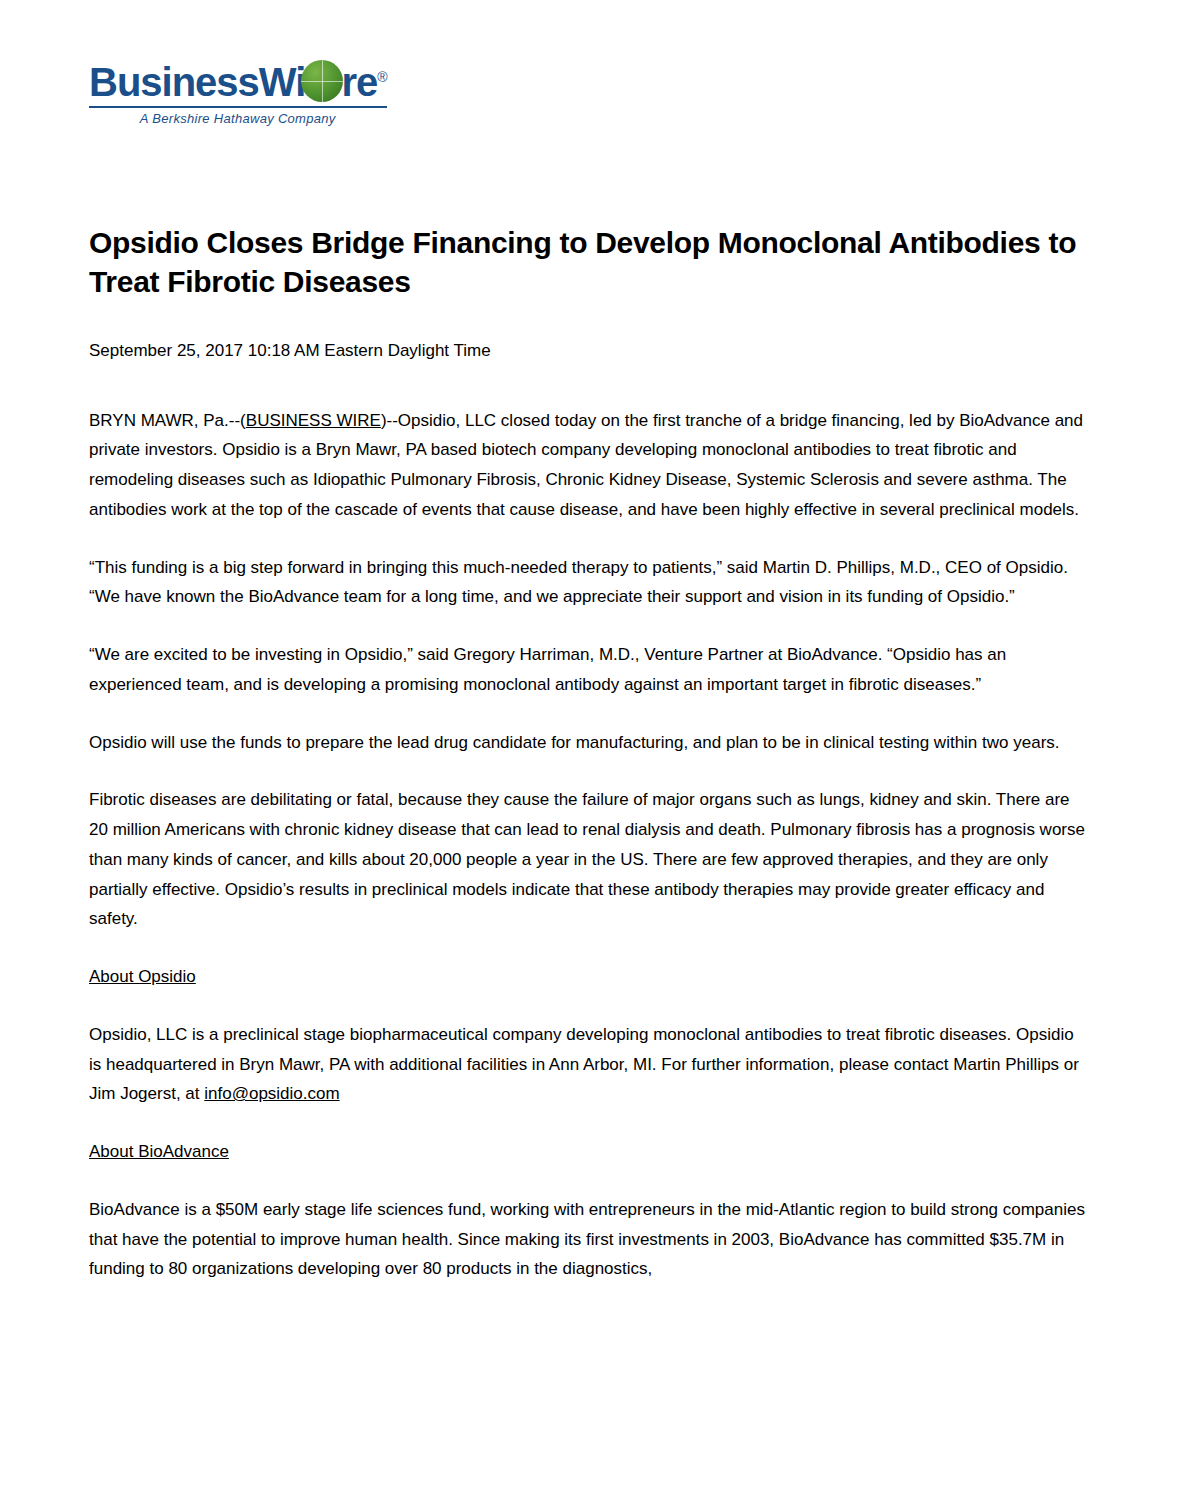BusinessWi re®
A Berkshire Hathaway Company
Opsidio Closes Bridge Financing to Develop Monoclonal Antibodies to Treat Fibrotic Diseases
September 25, 2017 10:18 AM Eastern Daylight Time
BRYN MAWR, Pa.--(BUSINESS WIRE)--Opsidio, LLC closed today on the first tranche of a bridge financing, led by BioAdvance and private investors. Opsidio is a Bryn Mawr, PA based biotech company developing monoclonal antibodies to treat fibrotic and remodeling diseases such as Idiopathic Pulmonary Fibrosis, Chronic Kidney Disease, Systemic Sclerosis and severe asthma. The antibodies work at the top of the cascade of events that cause disease, and have been highly effective in several preclinical models.
“This funding is a big step forward in bringing this much-needed therapy to patients,” said Martin D. Phillips, M.D., CEO of Opsidio. “We have known the BioAdvance team for a long time, and we appreciate their support and vision in its funding of Opsidio.”
“We are excited to be investing in Opsidio,” said Gregory Harriman, M.D., Venture Partner at BioAdvance. “Opsidio has an experienced team, and is developing a promising monoclonal antibody against an important target in fibrotic diseases.”
Opsidio will use the funds to prepare the lead drug candidate for manufacturing, and plan to be in clinical testing within two years.
Fibrotic diseases are debilitating or fatal, because they cause the failure of major organs such as lungs, kidney and skin. There are 20 million Americans with chronic kidney disease that can lead to renal dialysis and death. Pulmonary fibrosis has a prognosis worse than many kinds of cancer, and kills about 20,000 people a year in the US. There are few approved therapies, and they are only partially effective. Opsidio’s results in preclinical models indicate that these antibody therapies may provide greater efficacy and safety.
About Opsidio
Opsidio, LLC is a preclinical stage biopharmaceutical company developing monoclonal antibodies to treat fibrotic diseases. Opsidio is headquartered in Bryn Mawr, PA with additional facilities in Ann Arbor, MI. For further information, please contact Martin Phillips or Jim Jogerst, at info@opsidio.com
About BioAdvance
BioAdvance is a $50M early stage life sciences fund, working with entrepreneurs in the mid-Atlantic region to build strong companies that have the potential to improve human health. Since making its first investments in 2003, BioAdvance has committed $35.7M in funding to 80 organizations developing over 80 products in the diagnostics,